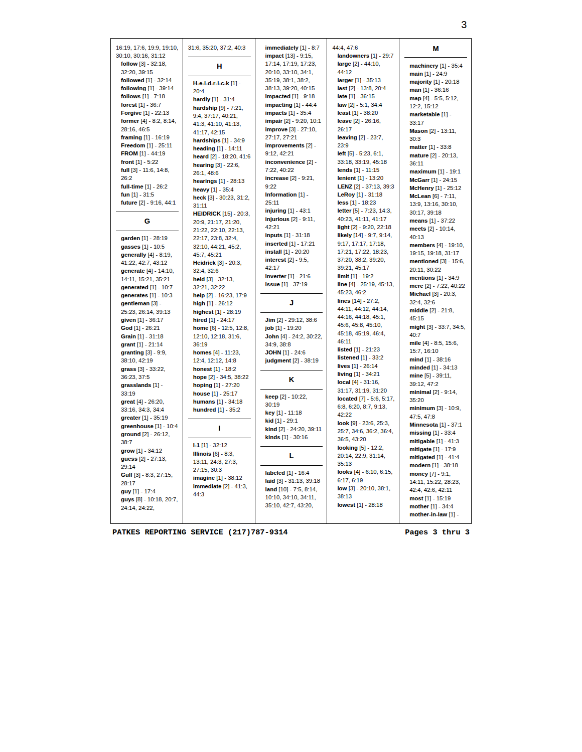3
16:19, 17:6, 19:9, 19:10, 30:10, 30:16, 31:12
follow [3] - 32:18, 32:20, 39:15
followed [1] - 32:14
following [1] - 39:14
follows [1] - 7:18
forest [1] - 36:7
Forgive [1] - 22:13
former [4] - 8:2, 8:14, 28:16, 46:5
framing [1] - 16:19
Freedom [1] - 25:11
FROM [1] - 44:19
front [1] - 5:22
full [3] - 11:6, 14:8, 26:2
full-time [1] - 26:2
fun [1] - 31:5
future [2] - 9:16, 44:1
G
garden [1] - 28:19
gasses [1] - 10:5
generally [4] - 8:19, 41:22, 42:7, 43:12
generate [4] - 14:10, 14:11, 15:21, 35:21
generated [1] - 10:7
generates [1] - 10:3
gentleman [3] - 25:23, 26:14, 39:13
given [1] - 36:17
God [1] - 26:21
Grain [1] - 31:18
grant [1] - 21:14
granting [3] - 9:9, 38:10, 42:19
grass [3] - 33:22, 36:23, 37:5
grasslands [1] - 33:19
great [4] - 26:20, 33:16, 34:3, 34:4
greater [1] - 35:19
greenhouse [1] - 10:4
ground [2] - 26:12, 38:7
grow [1] - 34:12
guess [2] - 27:13, 29:14
Gulf [3] - 8:3, 27:15, 28:17
guy [1] - 17:4
guys [8] - 10:18, 20:7, 24:14, 24:22,
31:6, 35:20, 37:2, 40:3
H
H-e-i-d-r-i-c-k [1] - 20:4
hardly [1] - 31:4
hardship [9] - 7:21, 9:4, 37:17, 40:21, 41:3, 41:10, 41:13, 41:17, 42:15
hardships [1] - 34:9
heading [1] - 14:11
heard [2] - 18:20, 41:6
hearing [3] - 22:6, 26:1, 48:6
hearings [1] - 28:13
heavy [1] - 35:4
heck [3] - 30:23, 31:2, 31:11
HEIDRICK [15] - 20:3, 20:9, 21:17, 21:20, 21:22, 22:10, 22:13, 22:17, 23:8, 32:4, 32:10, 44:21, 45:2, 45:7, 45:21
Heidrick [3] - 20:3, 32:4, 32:6
held [3] - 32:13, 32:21, 32:22
help [2] - 16:23, 17:9
high [1] - 26:12
highest [1] - 28:19
hired [1] - 24:17
home [6] - 12:5, 12:8, 12:10, 12:18, 31:6, 36:19
homes [4] - 11:23, 12:4, 12:12, 14:8
honest [1] - 18:2
hope [2] - 34:5, 38:22
hoping [1] - 27:20
house [1] - 25:17
humans [1] - 34:18
hundred [1] - 35:2
I
I-1 [1] - 32:12
Illinois [6] - 8:3, 13:11, 24:3, 27:3, 27:15, 30:3
imagine [1] - 38:12
immediate [2] - 41:3, 44:3
immediately [1] - 8:7
impact [13] - 9:15, 17:14, 17:19, 17:23, 20:10, 33:10, 34:1, 35:19, 38:1, 38:2, 38:13, 39:20, 40:15
impacted [1] - 9:18
impacting [1] - 44:4
impacts [1] - 35:4
impair [2] - 9:20, 10:1
improve [3] - 27:10, 27:17, 27:21
improvements [2] - 9:12, 42:21
inconvenience [2] - 7:22, 40:22
increase [2] - 9:21, 9:22
Information [1] - 25:11
injuring [1] - 43:1
injurious [2] - 9:11, 42:21
inputs [1] - 31:18
inserted [1] - 17:21
install [1] - 20:20
interest [2] - 9:5, 42:17
inverter [1] - 21:6
issue [1] - 37:19
J
Jim [2] - 29:12, 38:6
job [1] - 19:20
John [4] - 24:2, 30:22, 34:9, 38:8
JOHN [1] - 24:6
judgment [2] - 38:19
K
keep [2] - 10:22, 30:19
key [1] - 11:18
kid [1] - 29:1
kind [2] - 24:20, 39:11
kinds [1] - 30:16
L
labeled [1] - 16:4
laid [3] - 31:13, 39:18
land [10] - 7:5, 8:14, 10:10, 34:10, 34:11, 35:10, 42:7, 43:20,
44:4, 47:6
landowners [1] - 29:7
large [2] - 44:10, 44:12
larger [1] - 35:13
last [2] - 13:8, 20:4
late [1] - 36:15
law [2] - 5:1, 34:4
least [1] - 38:20
leave [2] - 26:16, 26:17
leaving [2] - 23:7, 23:9
left [5] - 5:23, 6:1, 33:18, 33:19, 45:18
lends [1] - 11:15
lenient [1] - 13:20
LENZ [2] - 37:13, 39:3
LeRoy [1] - 31:18
less [1] - 18:23
letter [5] - 7:23, 14:3, 40:23, 41:11, 41:17
light [2] - 9:20, 22:18
likely [14] - 9:7, 9:14, 9:17, 17:17, 17:18, 17:21, 17:22, 18:23, 37:20, 38:2, 39:20, 39:21, 45:17
limit [1] - 19:2
line [4] - 25:19, 45:13, 45:23, 46:2
lines [14] - 27:2, 44:11, 44:12, 44:14, 44:16, 44:18, 45:1, 45:6, 45:8, 45:10, 45:18, 45:19, 46:4, 46:11
listed [1] - 21:23
listened [1] - 33:2
lives [1] - 26:14
living [1] - 34:21
local [4] - 31:16, 31:17, 31:19, 31:20
located [7] - 5:6, 5:17, 6:8, 6:20, 8:7, 9:13, 42:22
look [9] - 23:6, 25:3, 25:7, 34:6, 36:2, 36:4, 36:5, 43:20
looking [5] - 12:2, 20:14, 22:9, 31:14, 35:13
looks [4] - 6:10, 6:15, 6:17, 6:19
low [3] - 20:10, 38:1, 38:13
lowest [1] - 28:18
M
machinery [1] - 35:4
main [1] - 24:9
majority [1] - 20:18
man [1] - 36:16
map [4] - 5:5, 5:12, 12:2, 15:12
marketable [1] - 33:17
Mason [2] - 13:11, 30:3
matter [1] - 33:8
mature [2] - 20:13, 36:11
maximum [1] - 19:1
McGarr [1] - 24:15
McHenry [1] - 25:12
McLean [6] - 7:11, 13:9, 13:16, 30:10, 30:17, 39:18
means [1] - 37:22
meets [2] - 10:14, 40:13
members [4] - 19:10, 19:15, 19:18, 31:17
mentioned [3] - 15:6, 20:11, 30:22
mentions [1] - 34:9
mere [2] - 7:22, 40:22
Michael [3] - 20:3, 32:4, 32:6
middle [2] - 21:8, 45:15
might [3] - 33:7, 34:5, 40:7
mile [4] - 8:5, 15:6, 15:7, 16:10
mind [1] - 38:16
minded [1] - 34:13
mine [5] - 39:11, 39:12, 47:2
minimal [2] - 9:14, 35:20
minimum [3] - 10:9, 47:5, 47:8
Minnesota [1] - 37:1
missing [1] - 33:4
mitigable [1] - 41:3
mitigate [1] - 17:9
mitigated [1] - 41:4
modern [1] - 38:18
money [7] - 9:1, 14:11, 15:22, 28:23, 42:4, 42:6, 42:11
most [1] - 15:19
mother [1] - 34:4
mother-in-law [1] -
PATKES REPORTING SERVICE (217)787-9314 Pages 3 thru 3